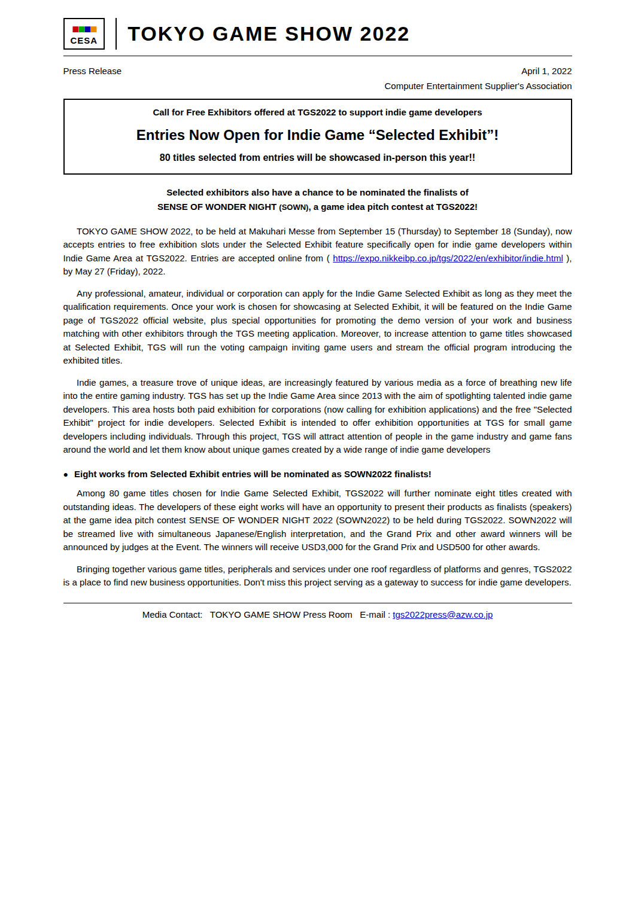■■■■
CESA
TOKYO GAME SHOW 2022
Press Release
April 1, 2022
Computer Entertainment Supplier's Association
Call for Free Exhibitors offered at TGS2022 to support indie game developers
Entries Now Open for Indie Game “Selected Exhibit”!
80 titles selected from entries will be showcased in-person this year!!
Selected exhibitors also have a chance to be nominated the finalists of
SENSE OF WONDER NIGHT (SOWN), a game idea pitch contest at TGS2022!
TOKYO GAME SHOW 2022, to be held at Makuhari Messe from September 15 (Thursday) to September 18 (Sunday), now accepts entries to free exhibition slots under the Selected Exhibit feature specifically open for indie game developers within Indie Game Area at TGS2022. Entries are accepted online from ( https://expo.nikkeibp.co.jp/tgs/2022/en/exhibitor/indie.html ), by May 27 (Friday), 2022.
Any professional, amateur, individual or corporation can apply for the Indie Game Selected Exhibit as long as they meet the qualification requirements. Once your work is chosen for showcasing at Selected Exhibit, it will be featured on the Indie Game page of TGS2022 official website, plus special opportunities for promoting the demo version of your work and business matching with other exhibitors through the TGS meeting application. Moreover, to increase attention to game titles showcased at Selected Exhibit, TGS will run the voting campaign inviting game users and stream the official program introducing the exhibited titles.
Indie games, a treasure trove of unique ideas, are increasingly featured by various media as a force of breathing new life into the entire gaming industry. TGS has set up the Indie Game Area since 2013 with the aim of spotlighting talented indie game developers. This area hosts both paid exhibition for corporations (now calling for exhibition applications) and the free "Selected Exhibit" project for indie developers. Selected Exhibit is intended to offer exhibition opportunities at TGS for small game developers including individuals. Through this project, TGS will attract attention of people in the game industry and game fans around the world and let them know about unique games created by a wide range of indie game developers
● Eight works from Selected Exhibit entries will be nominated as SOWN2022 finalists!
Among 80 game titles chosen for Indie Game Selected Exhibit, TGS2022 will further nominate eight titles created with outstanding ideas. The developers of these eight works will have an opportunity to present their products as finalists (speakers) at the game idea pitch contest SENSE OF WONDER NIGHT 2022 (SOWN2022) to be held during TGS2022. SOWN2022 will be streamed live with simultaneous Japanese/English interpretation, and the Grand Prix and other award winners will be announced by judges at the Event. The winners will receive USD3,000 for the Grand Prix and USD500 for other awards.
Bringing together various game titles, peripherals and services under one roof regardless of platforms and genres, TGS2022 is a place to find new business opportunities. Don't miss this project serving as a gateway to success for indie game developers.
Media Contact: TOKYO GAME SHOW Press Room E-mail : tgs2022press@azw.co.jp